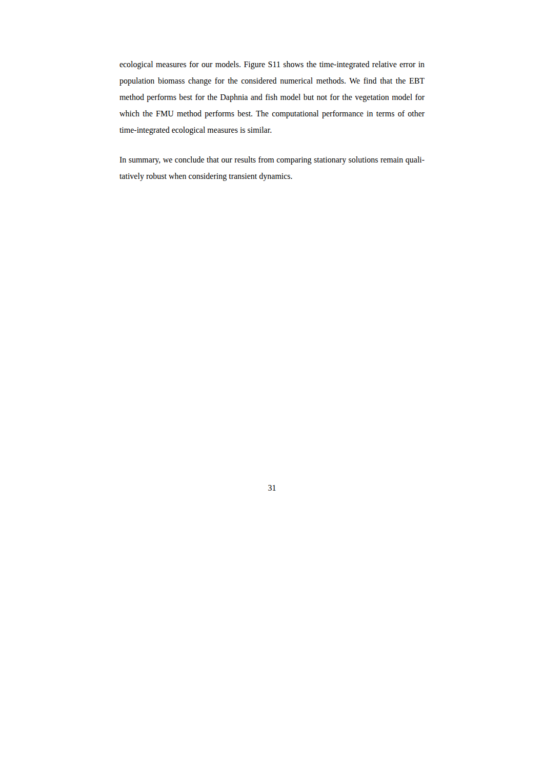ecological measures for our models. Figure S11 shows the time-integrated relative error in population biomass change for the considered numerical methods. We find that the EBT method performs best for the Daphnia and fish model but not for the vegetation model for which the FMU method performs best. The computational performance in terms of other time-integrated ecological measures is similar.
In summary, we conclude that our results from comparing stationary solutions remain qualitatively robust when considering transient dynamics.
31